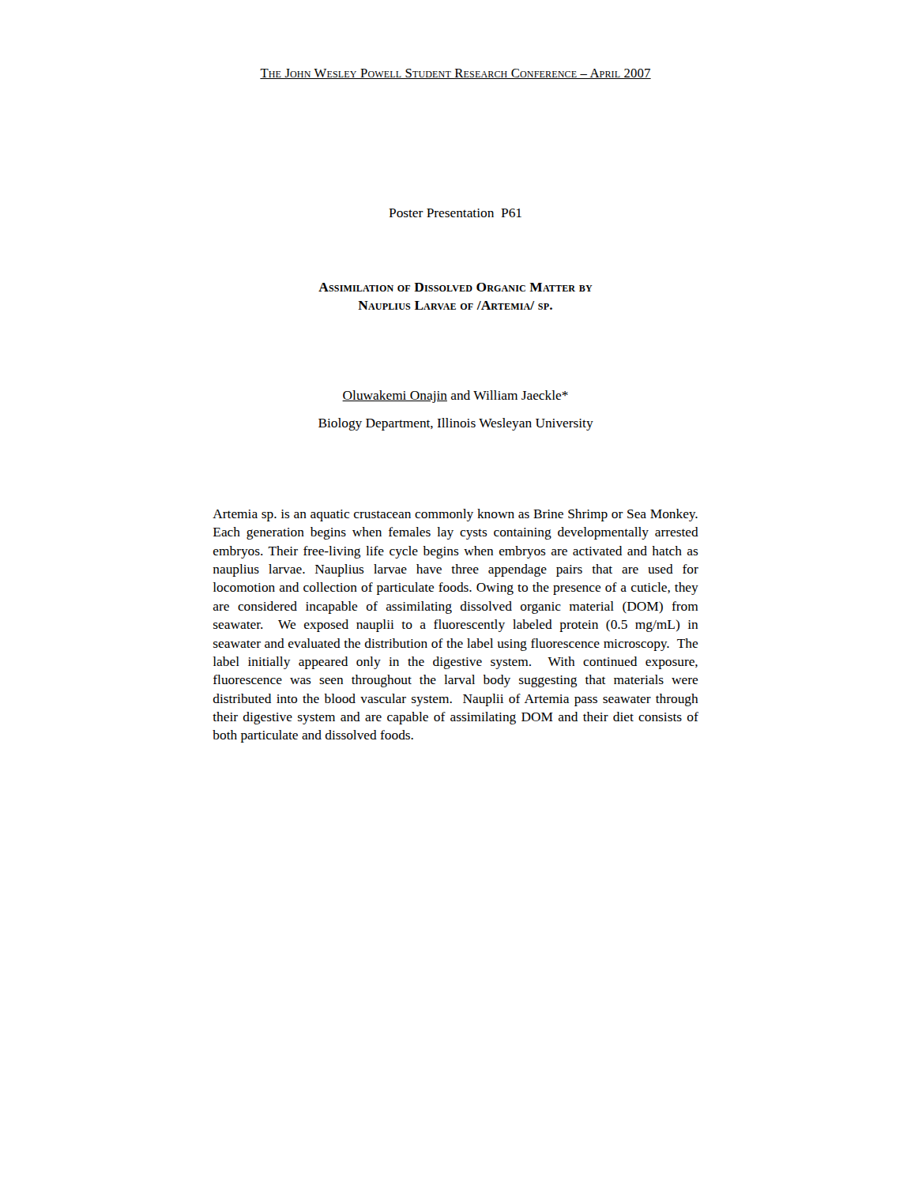The John Wesley Powell Student Research Conference – April 2007
Poster Presentation P61
Assimilation of Dissolved Organic Matter by
Nauplius Larvae of /Artemia/ sp.
Oluwakemi Onajin and William Jaeckle*
Biology Department, Illinois Wesleyan University
Artemia sp. is an aquatic crustacean commonly known as Brine Shrimp or Sea Monkey. Each generation begins when females lay cysts containing developmentally arrested embryos. Their free-living life cycle begins when embryos are activated and hatch as nauplius larvae. Nauplius larvae have three appendage pairs that are used for locomotion and collection of particulate foods. Owing to the presence of a cuticle, they are considered incapable of assimilating dissolved organic material (DOM) from seawater. We exposed nauplii to a fluorescently labeled protein (0.5 mg/mL) in seawater and evaluated the distribution of the label using fluorescence microscopy. The label initially appeared only in the digestive system. With continued exposure, fluorescence was seen throughout the larval body suggesting that materials were distributed into the blood vascular system. Nauplii of Artemia pass seawater through their digestive system and are capable of assimilating DOM and their diet consists of both particulate and dissolved foods.